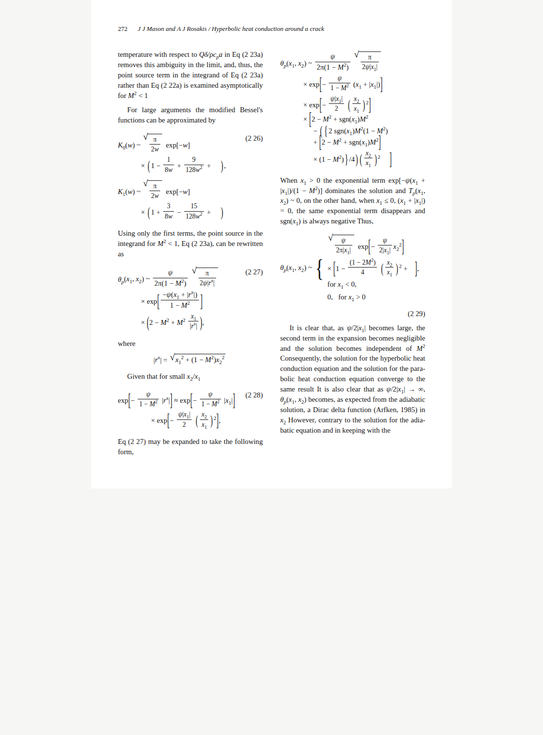272 J J Mason and A J Rosakis / Hyperbolic heat conduction around a crack
temperature with respect to Qδ/ρcpa in Eq (2 23a) removes this ambiguity in the limit, and, thus, the point source term in the integrand of Eq (2 23a) rather than Eq (2 22a) is examined asymptotically for M2 < 1
For large arguments the modified Bessel's functions can be approximated by
K0(w) ~ π 2w exp[−w] × (1 − 18w + 9128w2 + ), K1(w) ~ π 2w exp[−w] × (1 + 38w − 15128w2 + )
(2 26)
Using only the first terms, the point source in the integrand for M2 < 1, Eq (2 23a), can be rewritten as
θp(x1, x2) ~ ψ 2π(1 − M2) π 2ψ|rx| × exp[−ψ(x1 + |rx|) 1 − M2] × (2 − M2 + M2 x1|rx|),
(2 27)
where
|rx| = x12 + (1 − M2)x22
Given that for small x2/x1
exp[− ψ 1 − M2 |rx|] ≈ exp[− ψ 1 − M2 |x1|] × exp[− ψ|x1|2 (x2 x1)2],
(2 28)
Eq (2 27) may be expanded to take the following form,
θp(x1, x2) ~ ψ 2π(1 − M2) π 2ψ|x1| × exp[− ψ 1 − M2 (x1 + |x1|)] × exp[− ψ|x1|2 (x2 x1)2] × [2 − M2 + sgn(x1)M2 − ({2 sgn(x1)M2(1 − M2) + [2 − M2 + sgn(x1)M2] × (1 − M2)}/4)(x2 x1)2 ]
When x1 > 0 the exponential term exp[−ψ(x1 + |x1|)/(1 − M2)] dominates the solution and Tp(x1, x2) ~ 0, on the other hand, when x1 ≤ 0, (x1 + |x1|) = 0, the same exponential term disappears and sgn(x1) is always negative Thus,
θp(x1, x2) ~ { ψ 2π|x1| exp[− ψ 2|x1|x22] × [1 − (1 − 2M2) 4 (x2 x1)2 + ], for x1 < 0, 0, for x1 > 0
(2 29)
It is clear that, as ψ/2|x1| becomes large, the second term in the expansion becomes negligible and the solution becomes independent of M2 Consequently, the solution for the hyperbolic heat conduction equation and the solution for the parabolic heat conduction equation converge to the same result It is also clear that as ψ/2|x1| → ∞, θp(x1, x2) becomes, as expected from the adiabatic solution, a Dirac delta function (Arfken, 1985) in x2 However, contrary to the solution for the adiabatic equation and in keeping with the